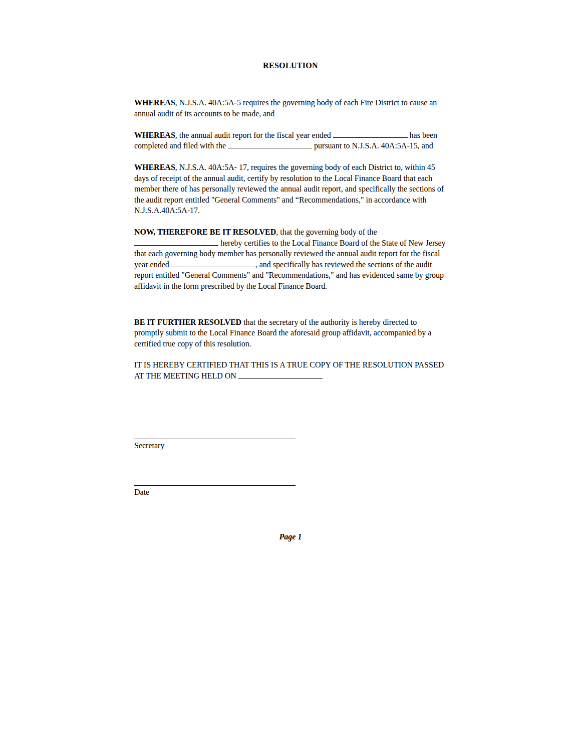RESOLUTION
WHEREAS, N.J.S.A. 40A:5A-5 requires the governing body of each Fire District to cause an annual audit of its accounts to be made, and
WHEREAS, the annual audit report for the fiscal year ended has been completed and filed with the pursuant to N.J.S.A. 40A:5A-15, and
WHEREAS, N.J.S.A. 40A:5A- 17, requires the governing body of each District to, within 45 days of receipt of the annual audit, certify by resolution to the Local Finance Board that each member there of has personally reviewed the annual audit report, and specifically the sections of the audit report entitled "General Comments" and “Recommendations," in accordance with N.J.S.A.40A:5A-17.
NOW, THEREFORE BE IT RESOLVED, that the governing body of the hereby certifies to the Local Finance Board of the State of New Jersey that each governing body member has personally reviewed the annual audit report for the fiscal year ended , and specifically has reviewed the sections of the audit report entitled "General Comments" and "Recommendations," and has evidenced same by group affidavit in the form prescribed by the Local Finance Board.
BE IT FURTHER RESOLVED that the secretary of the authority is hereby directed to promptly submit to the Local Finance Board the aforesaid group affidavit, accompanied by a certified true copy of this resolution.
IT IS HEREBY CERTIFIED THAT THIS IS A TRUE COPY OF THE RESOLUTION PASSED AT THE MEETING HELD ON
Secretary
Date
Page 1